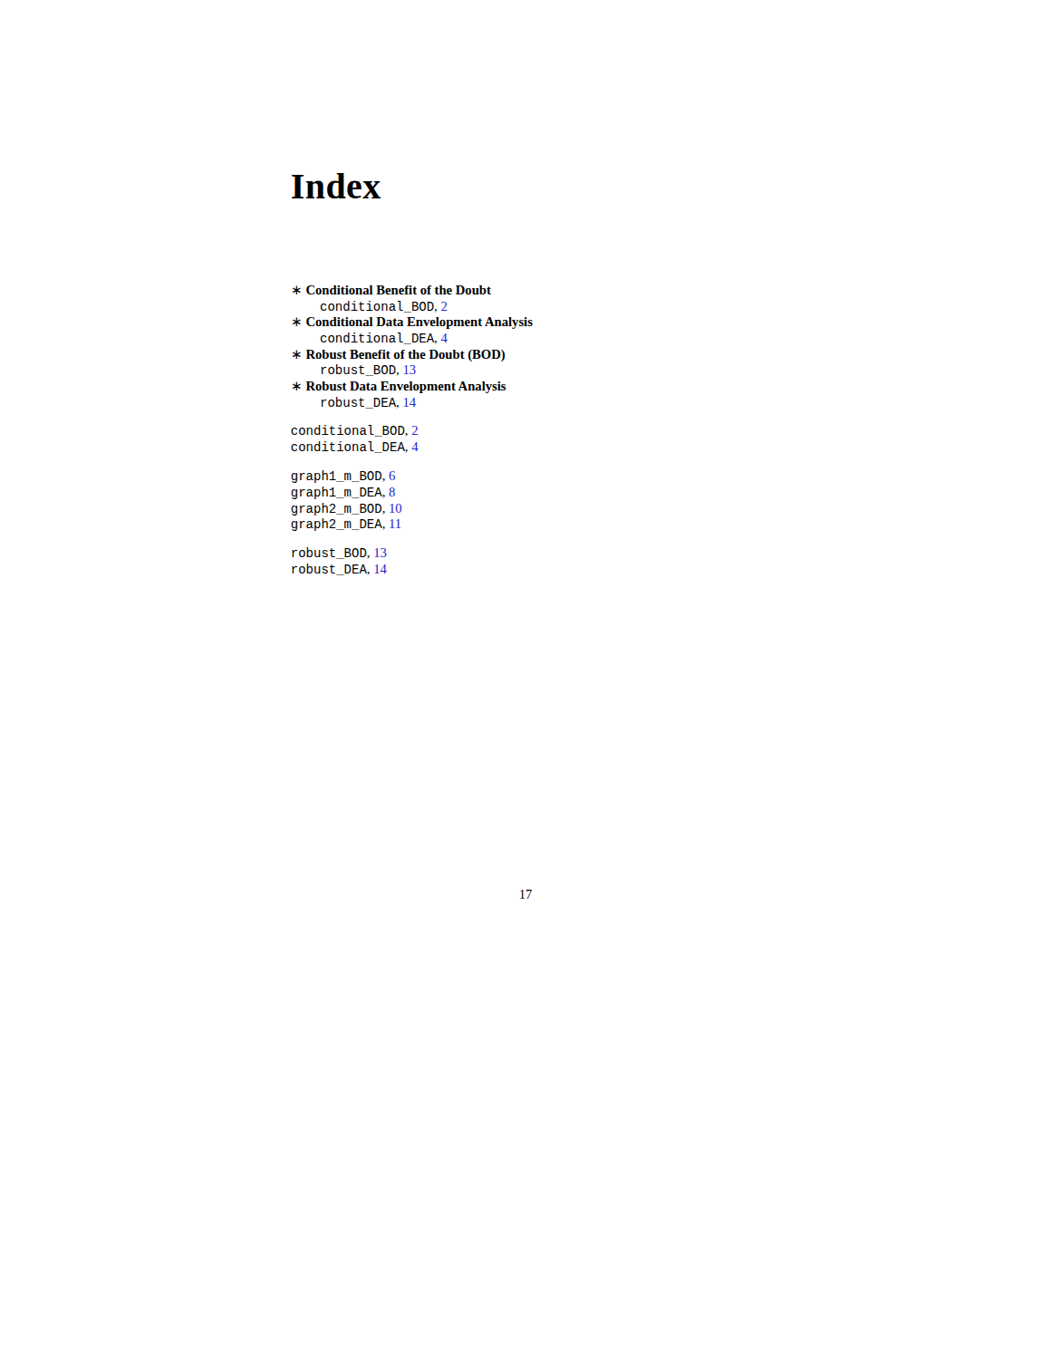Index
∗ Conditional Benefit of the Doubt
conditional_BOD, 2
∗ Conditional Data Envelopment Analysis
conditional_DEA, 4
∗ Robust Benefit of the Doubt (BOD)
robust_BOD, 13
∗ Robust Data Envelopment Analysis
robust_DEA, 14
conditional_BOD, 2
conditional_DEA, 4
graph1_m_BOD, 6
graph1_m_DEA, 8
graph2_m_BOD, 10
graph2_m_DEA, 11
robust_BOD, 13
robust_DEA, 14
17